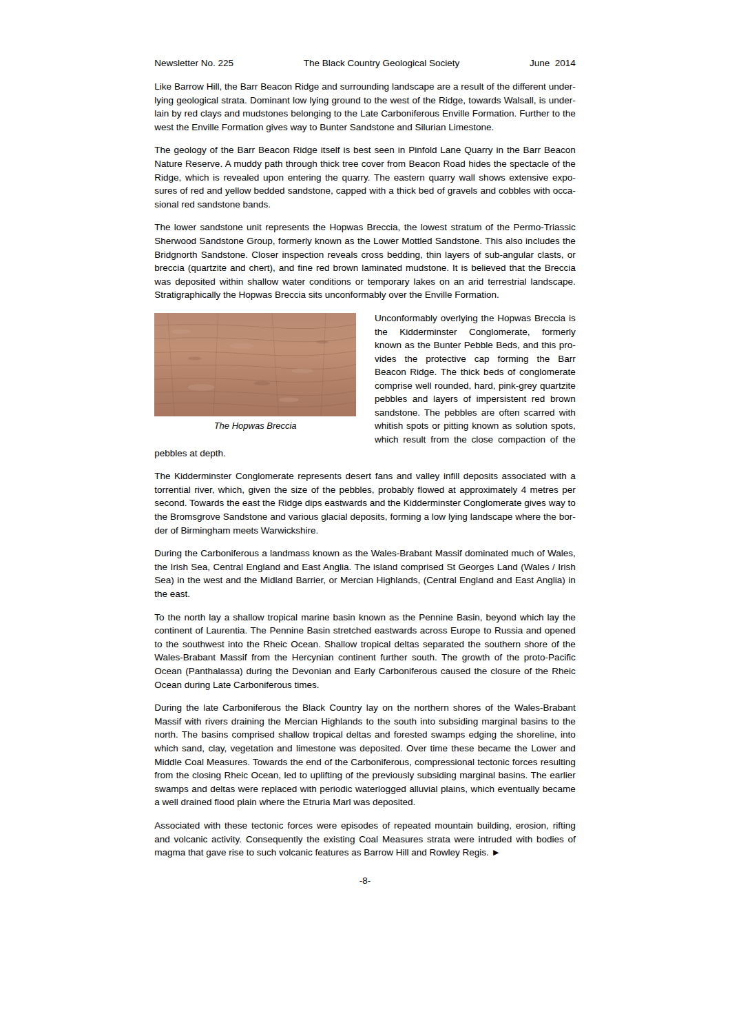Newsletter No. 225
The Black Country Geological Society
June 2014
Like Barrow Hill, the Barr Beacon Ridge and surrounding landscape are a result of the different underlying geological strata. Dominant low lying ground to the west of the Ridge, towards Walsall, is underlain by red clays and mudstones belonging to the Late Carboniferous Enville Formation. Further to the west the Enville Formation gives way to Bunter Sandstone and Silurian Limestone.
The geology of the Barr Beacon Ridge itself is best seen in Pinfold Lane Quarry in the Barr Beacon Nature Reserve. A muddy path through thick tree cover from Beacon Road hides the spectacle of the Ridge, which is revealed upon entering the quarry. The eastern quarry wall shows extensive exposures of red and yellow bedded sandstone, capped with a thick bed of gravels and cobbles with occasional red sandstone bands.
The lower sandstone unit represents the Hopwas Breccia, the lowest stratum of the Permo-Triassic Sherwood Sandstone Group, formerly known as the Lower Mottled Sandstone. This also includes the Bridgnorth Sandstone. Closer inspection reveals cross bedding, thin layers of sub-angular clasts, or breccia (quartzite and chert), and fine red brown laminated mudstone. It is believed that the Breccia was deposited within shallow water conditions or temporary lakes on an arid terrestrial landscape. Stratigraphically the Hopwas Breccia sits unconformably over the Enville Formation.
The Hopwas Breccia
Unconformably overlying the Hopwas Breccia is the Kidderminster Conglomerate, formerly known as the Bunter Pebble Beds, and this provides the protective cap forming the Barr Beacon Ridge. The thick beds of conglomerate comprise well rounded, hard, pink-grey quartzite pebbles and layers of impersistent red brown sandstone. The pebbles are often scarred with whitish spots or pitting known as solution spots, which result from the close compaction of the pebbles at depth.
The Kidderminster Conglomerate represents desert fans and valley infill deposits associated with a torrential river, which, given the size of the pebbles, probably flowed at approximately 4 metres per second. Towards the east the Ridge dips eastwards and the Kidderminster Conglomerate gives way to the Bromsgrove Sandstone and various glacial deposits, forming a low lying landscape where the border of Birmingham meets Warwickshire.
During the Carboniferous a landmass known as the Wales-Brabant Massif dominated much of Wales, the Irish Sea, Central England and East Anglia. The island comprised St Georges Land (Wales / Irish Sea) in the west and the Midland Barrier, or Mercian Highlands, (Central England and East Anglia) in the east.
To the north lay a shallow tropical marine basin known as the Pennine Basin, beyond which lay the continent of Laurentia. The Pennine Basin stretched eastwards across Europe to Russia and opened to the southwest into the Rheic Ocean. Shallow tropical deltas separated the southern shore of the Wales-Brabant Massif from the Hercynian continent further south. The growth of the proto-Pacific Ocean (Panthalassa) during the Devonian and Early Carboniferous caused the closure of the Rheic Ocean during Late Carboniferous times.
During the late Carboniferous the Black Country lay on the northern shores of the Wales-Brabant Massif with rivers draining the Mercian Highlands to the south into subsiding marginal basins to the north. The basins comprised shallow tropical deltas and forested swamps edging the shoreline, into which sand, clay, vegetation and limestone was deposited. Over time these became the Lower and Middle Coal Measures. Towards the end of the Carboniferous, compressional tectonic forces resulting from the closing Rheic Ocean, led to uplifting of the previously subsiding marginal basins. The earlier swamps and deltas were replaced with periodic waterlogged alluvial plains, which eventually became a well drained flood plain where the Etruria Marl was deposited.
Associated with these tectonic forces were episodes of repeated mountain building, erosion, rifting and volcanic activity. Consequently the existing Coal Measures strata were intruded with bodies of magma that gave rise to such volcanic features as Barrow Hill and Rowley Regis. ►
-8-